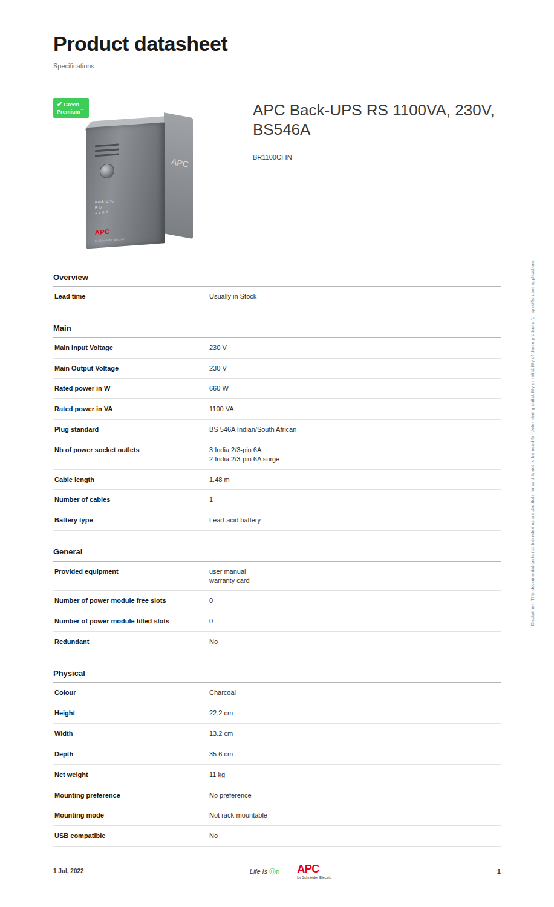Product datasheet
Specifications
✔Green
Premium™
Back-UPS
R S
1 1 0 0
APC
by Schneider Electric
APC
APC Back-UPS RS 1100VA, 230V, BS546A
BR1100CI-IN
Overview
| Lead time | Usually in Stock |
Main
| Main Input Voltage | 230 V |
| Main Output Voltage | 230 V |
| Rated power in W | 660 W |
| Rated power in VA | 1100 VA |
| Plug standard | BS 546A Indian/South African |
| Nb of power socket outlets | 3 India 2/3-pin 6A 2 India 2/3-pin 6A surge |
| Cable length | 1.48 m |
| Number of cables | 1 |
| Battery type | Lead-acid battery |
General
| Provided equipment | user manual warranty card |
| Number of power module free slots | 0 |
| Number of power module filled slots | 0 |
| Redundant | No |
Physical
| Colour | Charcoal |
| Height | 22.2 cm |
| Width | 13.2 cm |
| Depth | 35.6 cm |
| Net weight | 11 kg |
| Mounting preference | No preference |
| Mounting mode | Not rack-mountable |
| USB compatible | No |
Disclaimer: This documentation is not intended as a substitute for and is not to be used for determining suitability or reliability of these products for specific user applications
1 Jul, 2022
Life Is Ⓞn APC by Schneider Electric
1